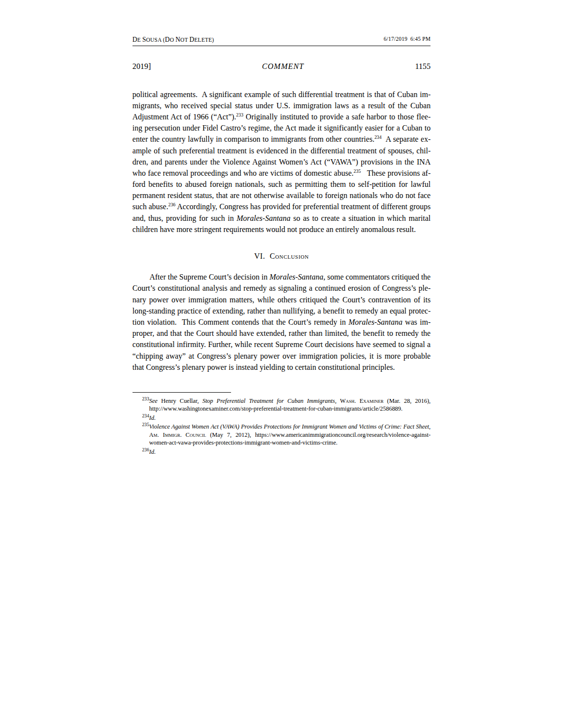DE SOUSA (DO NOT DELETE)
6/17/2019 6:45 PM
2019]
Comment
1155
political agreements. A significant example of such differential treatment is that of Cuban immigrants, who received special status under U.S. immigration laws as a result of the Cuban Adjustment Act of 1966 (“Act”).233 Originally instituted to provide a safe harbor to those fleeing persecution under Fidel Castro’s regime, the Act made it significantly easier for a Cuban to enter the country lawfully in comparison to immigrants from other countries.234 A separate example of such preferential treatment is evidenced in the differential treatment of spouses, children, and parents under the Violence Against Women’s Act (“VAWA”) provisions in the INA who face removal proceedings and who are victims of domestic abuse.235 These provisions afford benefits to abused foreign nationals, such as permitting them to self-petition for lawful permanent resident status, that are not otherwise available to foreign nationals who do not face such abuse.236 Accordingly, Congress has provided for preferential treatment of different groups and, thus, providing for such in Morales-Santana so as to create a situation in which marital children have more stringent requirements would not produce an entirely anomalous result.
VI. Conclusion
After the Supreme Court’s decision in Morales-Santana, some commentators critiqued the Court’s constitutional analysis and remedy as signaling a continued erosion of Congress’s plenary power over immigration matters, while others critiqued the Court’s contravention of its long-standing practice of extending, rather than nullifying, a benefit to remedy an equal protection violation. This Comment contends that the Court’s remedy in Morales-Santana was improper, and that the Court should have extended, rather than limited, the benefit to remedy the constitutional infirmity. Further, while recent Supreme Court decisions have seemed to signal a “chipping away” at Congress’s plenary power over immigration policies, it is more probable that Congress’s plenary power is instead yielding to certain constitutional principles.
233
See Henry Cuellar, Stop Preferential Treatment for Cuban Immigrants, Wash. Examiner (Mar. 28, 2016), http://www.washingtonexaminer.com/stop-preferential-treatment-for-cuban-immigrants/article/2586889.
234
Id.
235
Violence Against Women Act (VAWA) Provides Protections for Immigrant Women and Victims of Crime: Fact Sheet, Am. Immigr. Council (May 7, 2012), https://www.americanimmigrationcouncil.org/research/violence-against-women-act-vawa-provides-protections-immigrant-women-and-victims-crime.
236
Id.